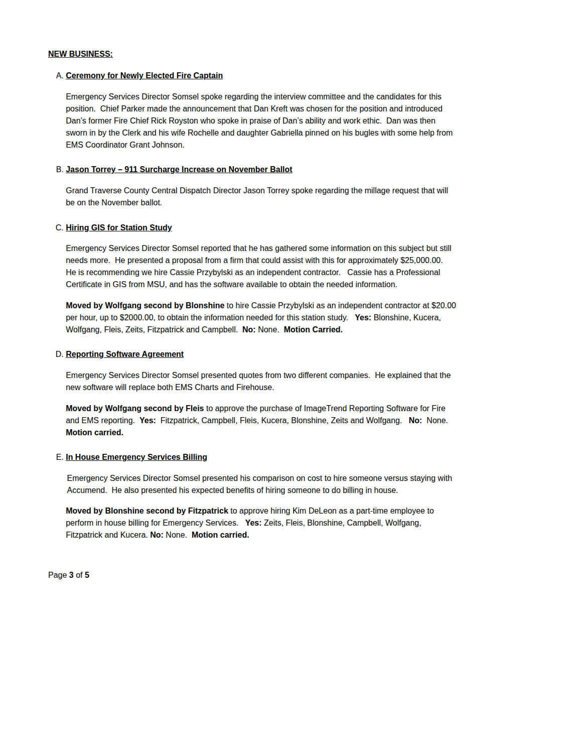NEW BUSINESS:
Ceremony for Newly Elected Fire Captain
Emergency Services Director Somsel spoke regarding the interview committee and the candidates for this position. Chief Parker made the announcement that Dan Kreft was chosen for the position and introduced Dan’s former Fire Chief Rick Royston who spoke in praise of Dan’s ability and work ethic. Dan was then sworn in by the Clerk and his wife Rochelle and daughter Gabriella pinned on his bugles with some help from EMS Coordinator Grant Johnson.
Jason Torrey – 911 Surcharge Increase on November Ballot
Grand Traverse County Central Dispatch Director Jason Torrey spoke regarding the millage request that will be on the November ballot.
Hiring GIS for Station Study
Emergency Services Director Somsel reported that he has gathered some information on this subject but still needs more. He presented a proposal from a firm that could assist with this for approximately $25,000.00. He is recommending we hire Cassie Przybylski as an independent contractor. Cassie has a Professional Certificate in GIS from MSU, and has the software available to obtain the needed information.
Moved by Wolfgang second by Blonshine to hire Cassie Przybylski as an independent contractor at $20.00 per hour, up to $2000.00, to obtain the information needed for this station study. Yes: Blonshine, Kucera, Wolfgang, Fleis, Zeits, Fitzpatrick and Campbell. No: None. Motion Carried.
Reporting Software Agreement
Emergency Services Director Somsel presented quotes from two different companies. He explained that the new software will replace both EMS Charts and Firehouse.
Moved by Wolfgang second by Fleis to approve the purchase of ImageTrend Reporting Software for Fire and EMS reporting. Yes: Fitzpatrick, Campbell, Fleis, Kucera, Blonshine, Zeits and Wolfgang. No: None. Motion carried.
In House Emergency Services Billing
Emergency Services Director Somsel presented his comparison on cost to hire someone versus staying with Accumend. He also presented his expected benefits of hiring someone to do billing in house.
Moved by Blonshine second by Fitzpatrick to approve hiring Kim DeLeon as a part-time employee to perform in house billing for Emergency Services. Yes: Zeits, Fleis, Blonshine, Campbell, Wolfgang, Fitzpatrick and Kucera. No: None. Motion carried.
Page 3 of 5